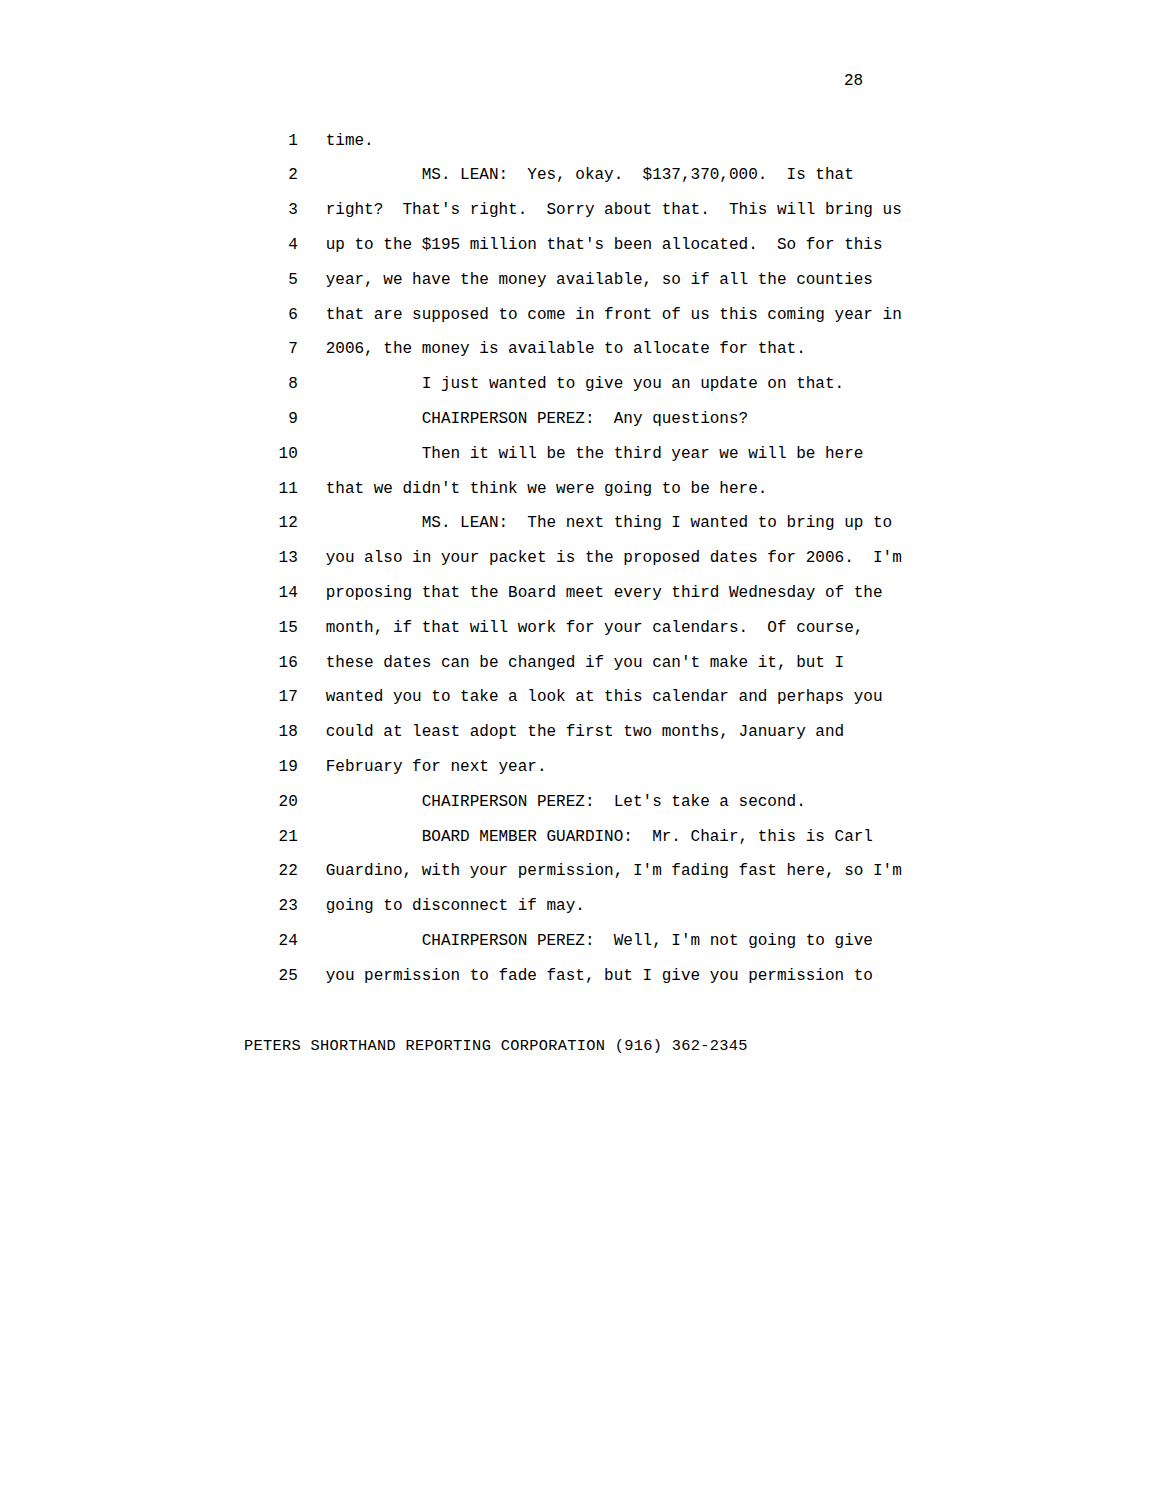28
| 1 | time. |
| 2 | MS. LEAN: Yes, okay. $137,370,000. Is that |
| 3 | right? That's right. Sorry about that. This will bring us |
| 4 | up to the $195 million that's been allocated. So for this |
| 5 | year, we have the money available, so if all the counties |
| 6 | that are supposed to come in front of us this coming year in |
| 7 | 2006, the money is available to allocate for that. |
| 8 | I just wanted to give you an update on that. |
| 9 | CHAIRPERSON PEREZ: Any questions? |
| 10 | Then it will be the third year we will be here |
| 11 | that we didn't think we were going to be here. |
| 12 | MS. LEAN: The next thing I wanted to bring up to |
| 13 | you also in your packet is the proposed dates for 2006. I'm |
| 14 | proposing that the Board meet every third Wednesday of the |
| 15 | month, if that will work for your calendars. Of course, |
| 16 | these dates can be changed if you can't make it, but I |
| 17 | wanted you to take a look at this calendar and perhaps you |
| 18 | could at least adopt the first two months, January and |
| 19 | February for next year. |
| 20 | CHAIRPERSON PEREZ: Let's take a second. |
| 21 | BOARD MEMBER GUARDINO: Mr. Chair, this is Carl |
| 22 | Guardino, with your permission, I'm fading fast here, so I'm |
| 23 | going to disconnect if may. |
| 24 | CHAIRPERSON PEREZ: Well, I'm not going to give |
| 25 | you permission to fade fast, but I give you permission to |
PETERS SHORTHAND REPORTING CORPORATION (916) 362-2345